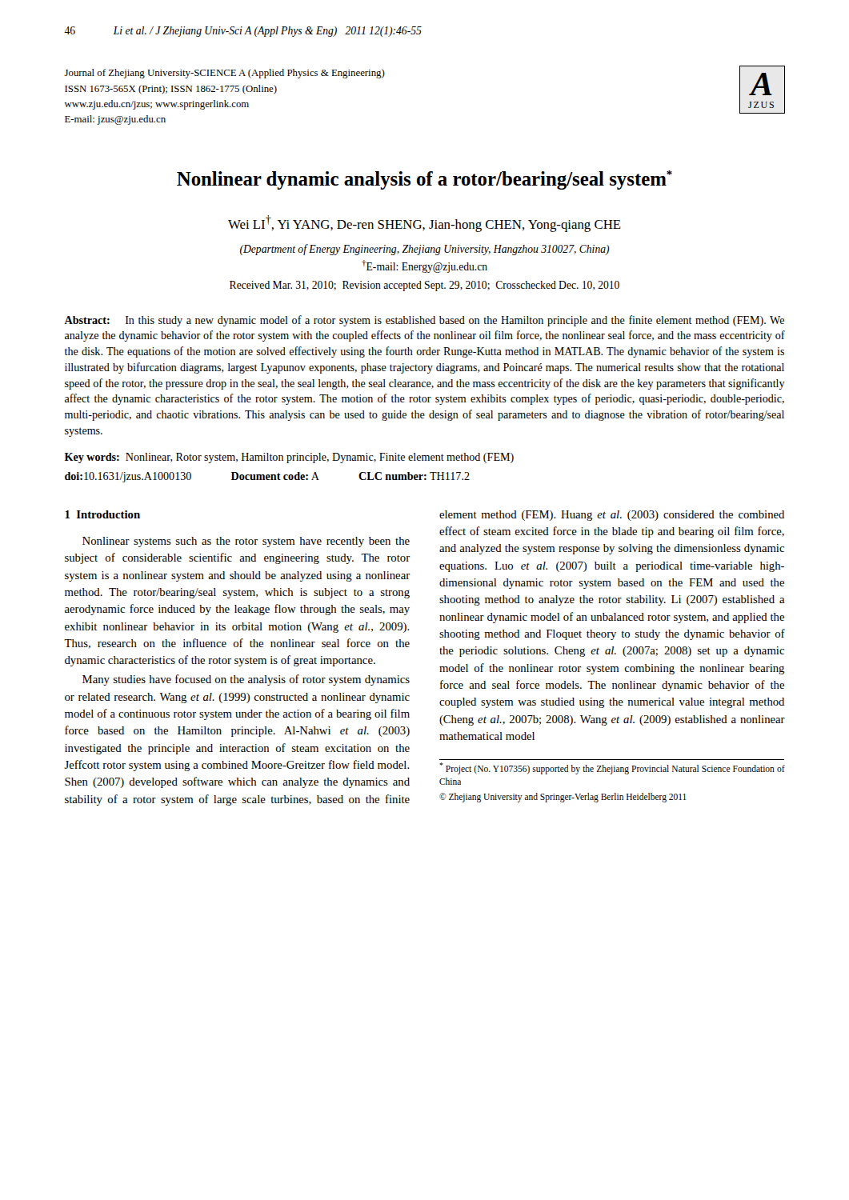46 Li et al. / J Zhejiang Univ-Sci A (Appl Phys & Eng) 2011 12(1):46-55
Journal of Zhejiang University-SCIENCE A (Applied Physics & Engineering)
ISSN 1673-565X (Print); ISSN 1862-1775 (Online)
www.zju.edu.cn/jzus; www.springerlink.com
E-mail: jzus@zju.edu.cn
A JZUS
Nonlinear dynamic analysis of a rotor/bearing/seal system*
Wei LI†, Yi YANG, De-ren SHENG, Jian-hong CHEN, Yong-qiang CHE
(Department of Energy Engineering, Zhejiang University, Hangzhou 310027, China)
†E-mail: Energy@zju.edu.cn
Received Mar. 31, 2010; Revision accepted Sept. 29, 2010; Crosschecked Dec. 10, 2010
Abstract: In this study a new dynamic model of a rotor system is established based on the Hamilton principle and the finite element method (FEM). We analyze the dynamic behavior of the rotor system with the coupled effects of the nonlinear oil film force, the nonlinear seal force, and the mass eccentricity of the disk. The equations of the motion are solved effectively using the fourth order Runge-Kutta method in MATLAB. The dynamic behavior of the system is illustrated by bifurcation diagrams, largest Lyapunov exponents, phase trajectory diagrams, and Poincaré maps. The numerical results show that the rotational speed of the rotor, the pressure drop in the seal, the seal length, the seal clearance, and the mass eccentricity of the disk are the key parameters that significantly affect the dynamic characteristics of the rotor system. The motion of the rotor system exhibits complex types of periodic, quasi-periodic, double-periodic, multi-periodic, and chaotic vibrations. This analysis can be used to guide the design of seal parameters and to diagnose the vibration of rotor/bearing/seal systems.
Key words: Nonlinear, Rotor system, Hamilton principle, Dynamic, Finite element method (FEM)
doi: 10.1631/jzus.A1000130 Document code: A CLC number: TH117.2
1 Introduction
Nonlinear systems such as the rotor system have recently been the subject of considerable scientific and engineering study. The rotor system is a nonlinear system and should be analyzed using a nonlinear method. The rotor/bearing/seal system, which is subject to a strong aerodynamic force induced by the leakage flow through the seals, may exhibit nonlinear behavior in its orbital motion (Wang et al., 2009). Thus, research on the influence of the nonlinear seal force on the dynamic characteristics of the rotor system is of great importance.
Many studies have focused on the analysis of rotor system dynamics or related research. Wang et al. (1999) constructed a nonlinear dynamic model of a continuous rotor system under the action of a bearing oil film force based on the Hamilton principle. Al-Nahwi et al. (2003) investigated the principle and interaction of steam excitation on the Jeffcott rotor system using a combined Moore-Greitzer flow field model. Shen (2007) developed software which can analyze the dynamics and stability of a rotor system of large scale turbines, based on the finite element method (FEM). Huang et al. (2003) considered the combined effect of steam excited force in the blade tip and bearing oil film force, and analyzed the system response by solving the dimensionless dynamic equations. Luo et al. (2007) built a periodical time-variable high-dimensional dynamic rotor system based on the FEM and used the shooting method to analyze the rotor stability. Li (2007) established a nonlinear dynamic model of an unbalanced rotor system, and applied the shooting method and Floquet theory to study the dynamic behavior of the periodic solutions. Cheng et al. (2007a; 2008) set up a dynamic model of the nonlinear rotor system combining the nonlinear bearing force and seal force models. The nonlinear dynamic behavior of the coupled system was studied using the numerical value integral method (Cheng et al., 2007b; 2008). Wang et al. (2009) established a nonlinear mathematical model
* Project (No. Y107356) supported by the Zhejiang Provincial Natural Science Foundation of China
© Zhejiang University and Springer-Verlag Berlin Heidelberg 2011